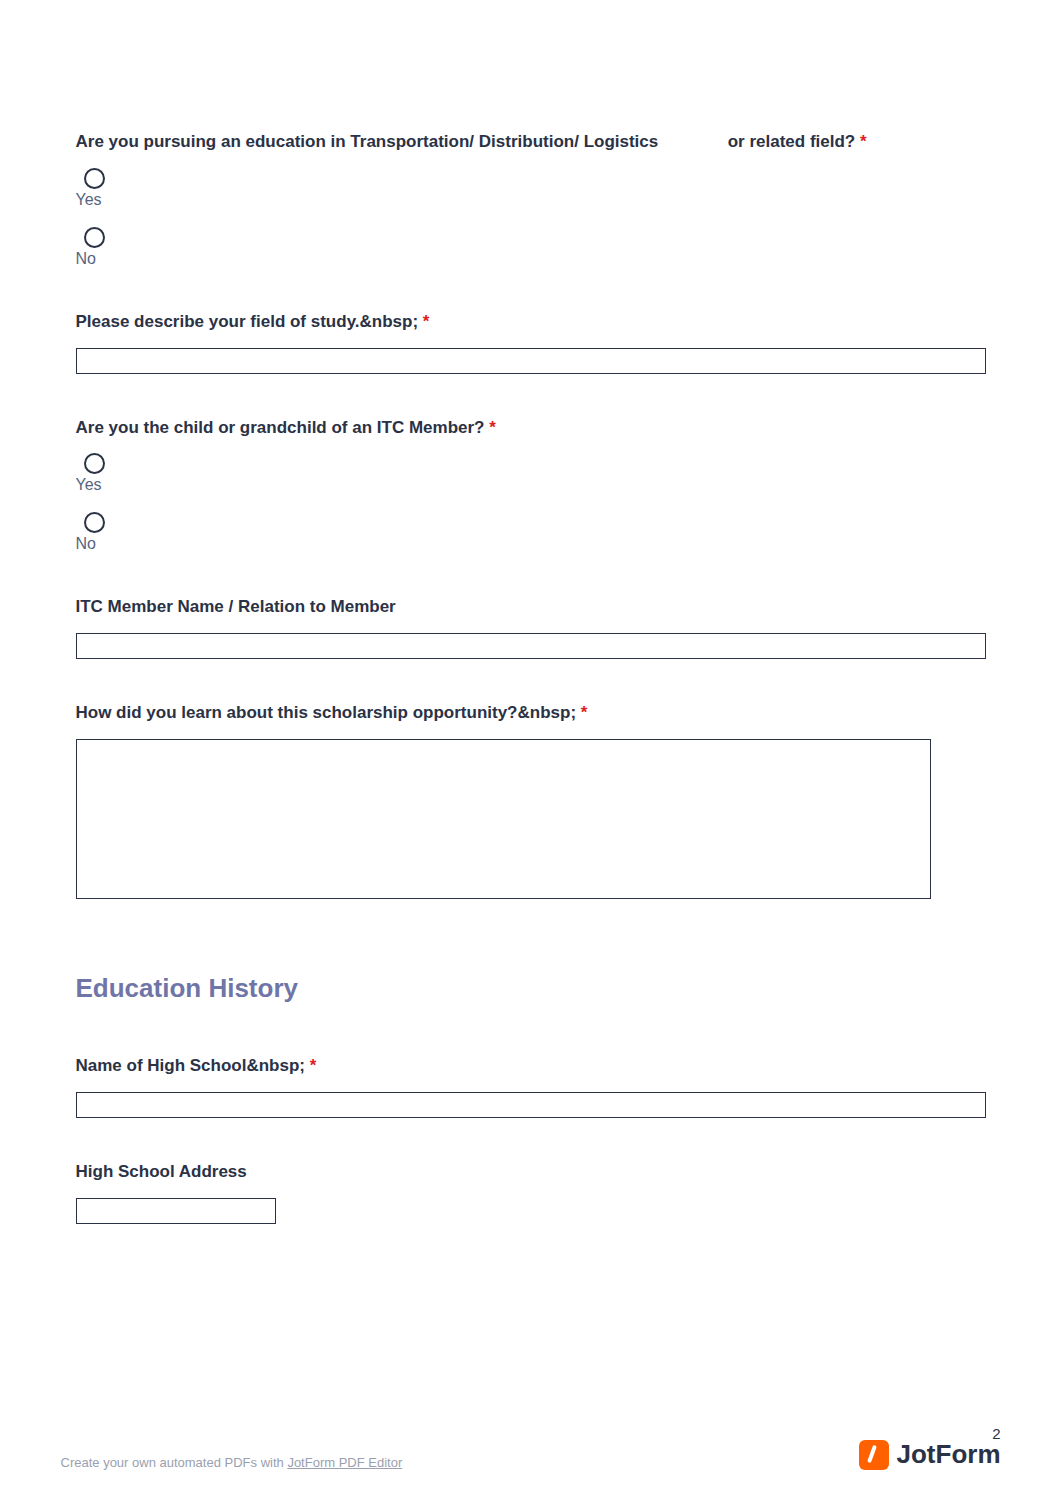Are you pursuing an education in Transportation/ Distribution/ Logistics or related field? *
Yes
No
Please describe your field of study.&nbsp; *
Are you the child or grandchild of an ITC Member? *
Yes
No
ITC Member Name / Relation to Member
How did you learn about this scholarship opportunity?&nbsp; *
Education History
Name of High School&nbsp; *
High School Address
Create your own automated PDFs with JotForm PDF Editor
JotForm
2